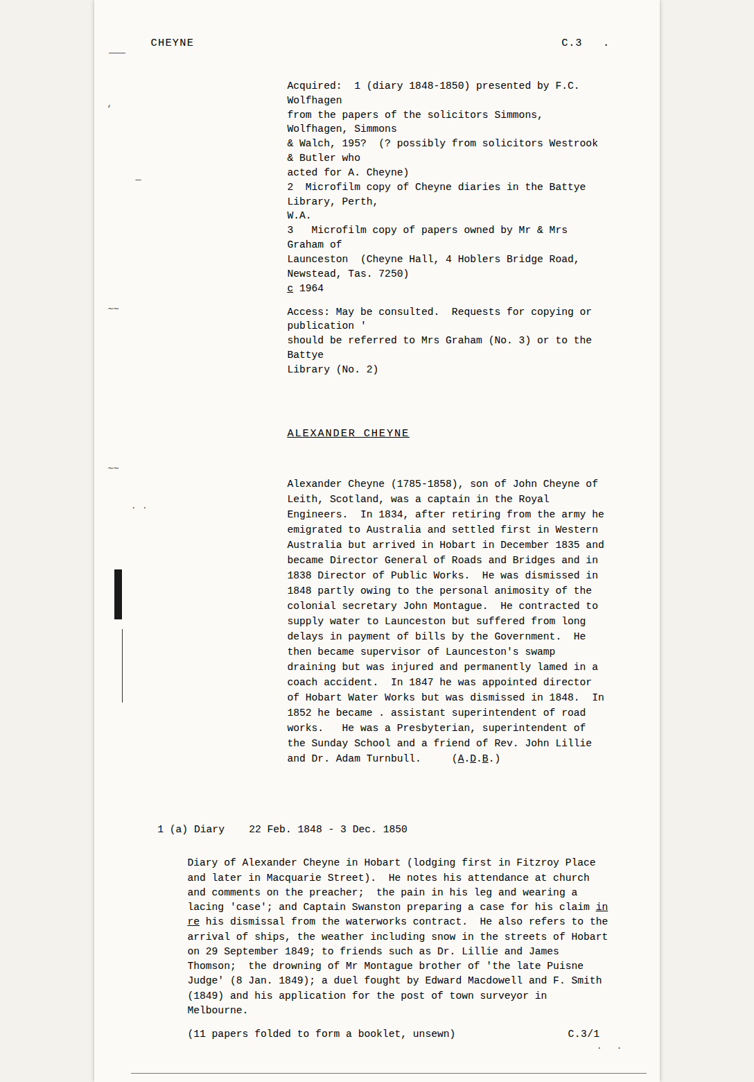———
‘
∼∼
∼∼
—
· ·
· ·
CHEYNE C.3 .
Acquired: 1 (diary 1848-1850) presented by F.C. Wolfhagen from the papers of the solicitors Simmons, Wolfhagen, Simmons & Walch, 195? (? possibly from solicitors Westrook & Butler who acted for A. Cheyne) 2 Microfilm copy of Cheyne diaries in the Battye Library, Perth, W.A. 3 Microfilm copy of papers owned by Mr & Mrs Graham of Launceston (Cheyne Hall, 4 Hoblers Bridge Road, Newstead, Tas. 7250) c 1964
Access: May be consulted. Requests for copying or publication ' should be referred to Mrs Graham (No. 3) or to the Battye Library (No. 2)
ALEXANDER CHEYNE
Alexander Cheyne (1785-1858), son of John Cheyne of Leith, Scotland, was a captain in the Royal Engineers. In 1834, after retiring from the army he emigrated to Australia and settled first in Western Australia but arrived in Hobart in December 1835 and became Director General of Roads and Bridges and in 1838 Director of Public Works. He was dismissed in 1848 partly owing to the personal animosity of the colonial secretary John Montague. He contracted to supply water to Launceston but suffered from long delays in payment of bills by the Government. He then became supervisor of Launceston's swamp draining but was injured and permanently lamed in a coach accident. In 1847 he was appointed director of Hobart Water Works but was dismissed in 1848. In 1852 he became . assistant superintendent of road works. He was a Presbyterian, superintendent of the Sunday School and a friend of Rev. John Lillie and Dr. Adam Turnbull. (A.D.B.)
1 (a) Diary 22 Feb. 1848 - 3 Dec. 1850
Diary of Alexander Cheyne in Hobart (lodging first in Fitzroy Place and later in Macquarie Street). He notes his attendance at church and comments on the preacher; the pain in his leg and wearing a lacing 'case'; and Captain Swanston preparing a case for his claim in re his dismissal from the waterworks contract. He also refers to the arrival of ships, the weather including snow in the streets of Hobart on 29 September 1849; to friends such as Dr. Lillie and James Thomson; the drowning of Mr Montague brother of 'the late Puisne Judge' (8 Jan. 1849); a duel fought by Edward Macdowell and F. Smith (1849) and his application for the post of town surveyor in Melbourne.
(11 papers folded to form a booklet, unsewn) C.3/1